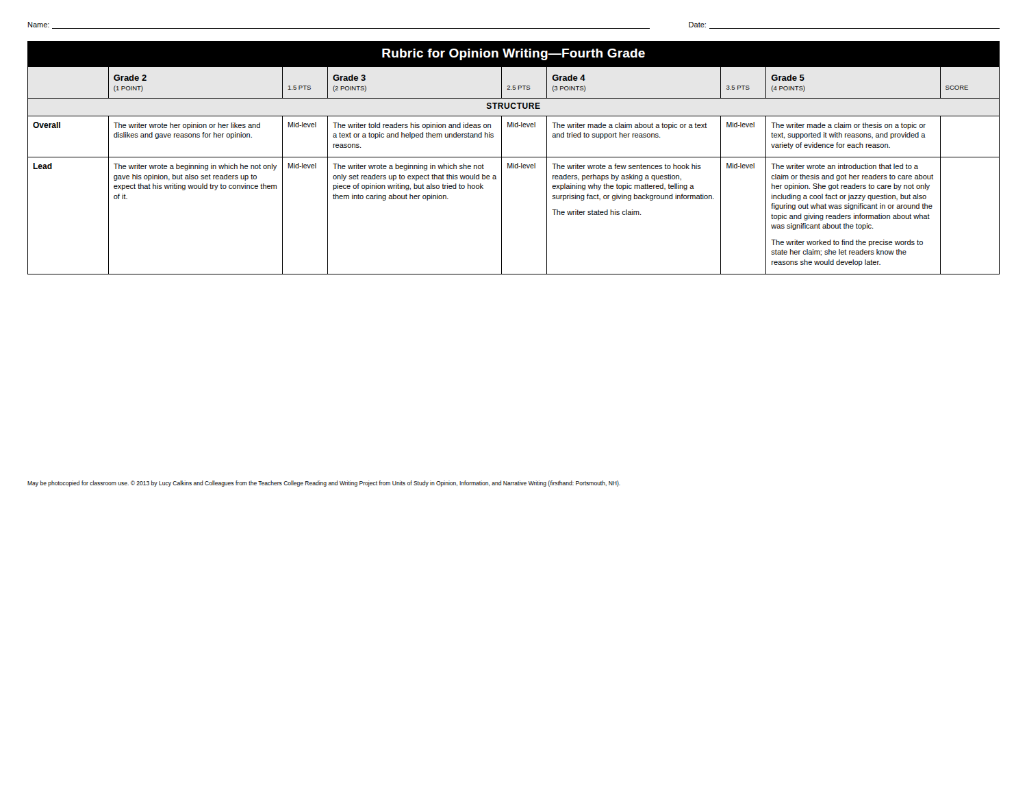Name:
Date:
Rubric for Opinion Writing—Fourth Grade
| | Grade 2 (1 POINT) | 1.5 PTS | Grade 3 (2 POINTS) | 2.5 PTS | Grade 4 (3 POINTS) | 3.5 PTS | Grade 5 (4 POINTS) | SCORE |
| --- | --- | --- | --- | --- | --- | --- | --- | --- |
| STRUCTURE |
| Overall | The writer wrote her opinion or her likes and dislikes and gave reasons for her opinion. | Mid-level | The writer told readers his opinion and ideas on a text or a topic and helped them understand his reasons. | Mid-level | The writer made a claim about a topic or a text and tried to support her reasons. | Mid-level | The writer made a claim or thesis on a topic or text, supported it with reasons, and provided a variety of evidence for each reason. | |
| Lead | The writer wrote a beginning in which he not only gave his opinion, but also set readers up to expect that his writing would try to convince them of it. | Mid-level | The writer wrote a beginning in which she not only set readers up to expect that this would be a piece of opinion writing, but also tried to hook them into caring about her opinion. | Mid-level | The writer wrote a few sentences to hook his readers, perhaps by asking a question, explaining why the topic mattered, telling a surprising fact, or giving background information. The writer stated his claim. | Mid-level | The writer wrote an introduction that led to a claim or thesis and got her readers to care about her opinion. She got readers to care by not only including a cool fact or jazzy question, but also figuring out what was significant in or around the topic and giving readers information about what was significant about the topic. The writer worked to find the precise words to state her claim; she let readers know the reasons she would develop later. | |
May be photocopied for classroom use. © 2013 by Lucy Calkins and Colleagues from the Teachers College Reading and Writing Project from Units of Study in Opinion, Information, and Narrative Writing (firsthand: Portsmouth, NH).